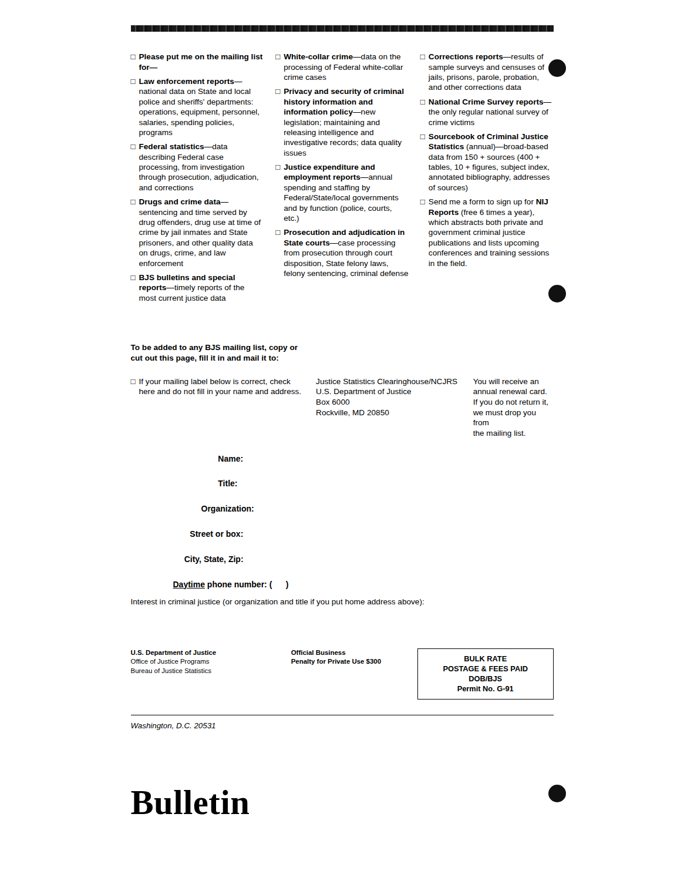Please put me on the mailing list for—
Law enforcement reports—national data on State and local police and sheriffs' departments: operations, equipment, personnel, salaries, spending policies, programs
Federal statistics—data describing Federal case processing, from investigation through prosecution, adjudication, and corrections
Drugs and crime data—sentencing and time served by drug offenders, drug use at time of crime by jail inmates and State prisoners, and other quality data on drugs, crime, and law enforcement
BJS bulletins and special reports—timely reports of the most current justice data
White-collar crime—data on the processing of Federal white-collar crime cases
Privacy and security of criminal history information and information policy—new legislation; maintaining and releasing intelligence and investigative records; data quality issues
Justice expenditure and employment reports—annual spending and staffing by Federal/State/local governments and by function (police, courts, etc.)
Prosecution and adjudication in State courts—case processing from prosecution through court disposition, State felony laws, felony sentencing, criminal defense
Corrections reports—results of sample surveys and censuses of jails, prisons, parole, probation, and other corrections data
National Crime Survey reports—the only regular national survey of crime victims
Sourcebook of Criminal Justice Statistics (annual)—broad-based data from 150 + sources (400 + tables, 10 + figures, subject index, annotated bibliography, addresses of sources)
Send me a form to sign up for NIJ Reports (free 6 times a year), which abstracts both private and government criminal justice publications and lists upcoming conferences and training sessions in the field.
To be added to any BJS mailing list, copy or cut out this page, fill it in and mail it to:
If your mailing label below is correct, check here and do not fill in your name and address.
Justice Statistics Clearinghouse/NCJRS
U.S. Department of Justice
Box 6000
Rockville, MD 20850
You will receive an
annual renewal card.
If you do not return it,
we must drop you from
the mailing list.
Name:
Title:
Organization:
Street or box:
City, State, Zip:
Daytime phone number: ( )
Interest in criminal justice (or organization and title if you put home address above):
U.S. Department of Justice
Office of Justice Programs
Bureau of Justice Statistics
Official Business
Penalty for Private Use $300
BULK RATE
POSTAGE & FEES PAID
DOB/BJS
Permit No. G-91
Washington, D.C. 20531
Bulletin